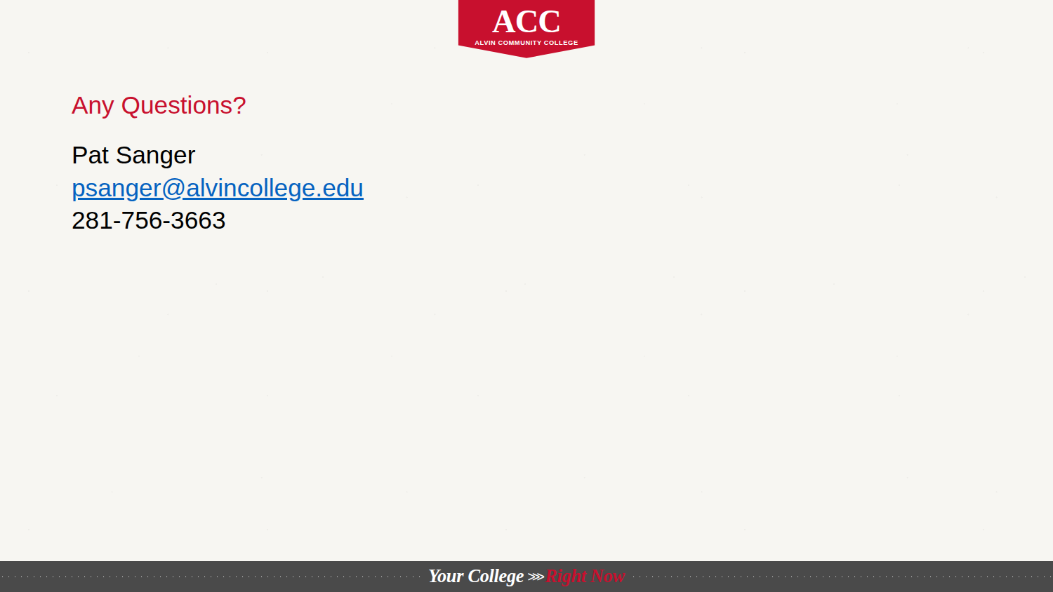ACC ALVIN COMMUNITY COLLEGE
Any Questions?
Pat Sanger
psanger@alvincollege.edu
281-756-3663
Your College >>> Right Now